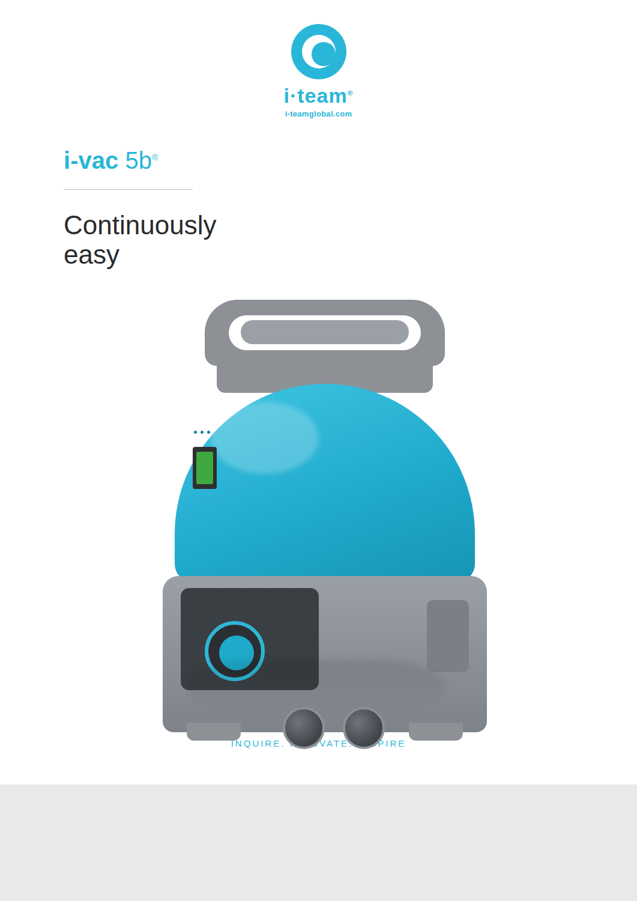i·team®
i-teamglobal.com
i-vac 5b®
Continuously
easy
INQUIRE. INNOVATE. INSPIRE